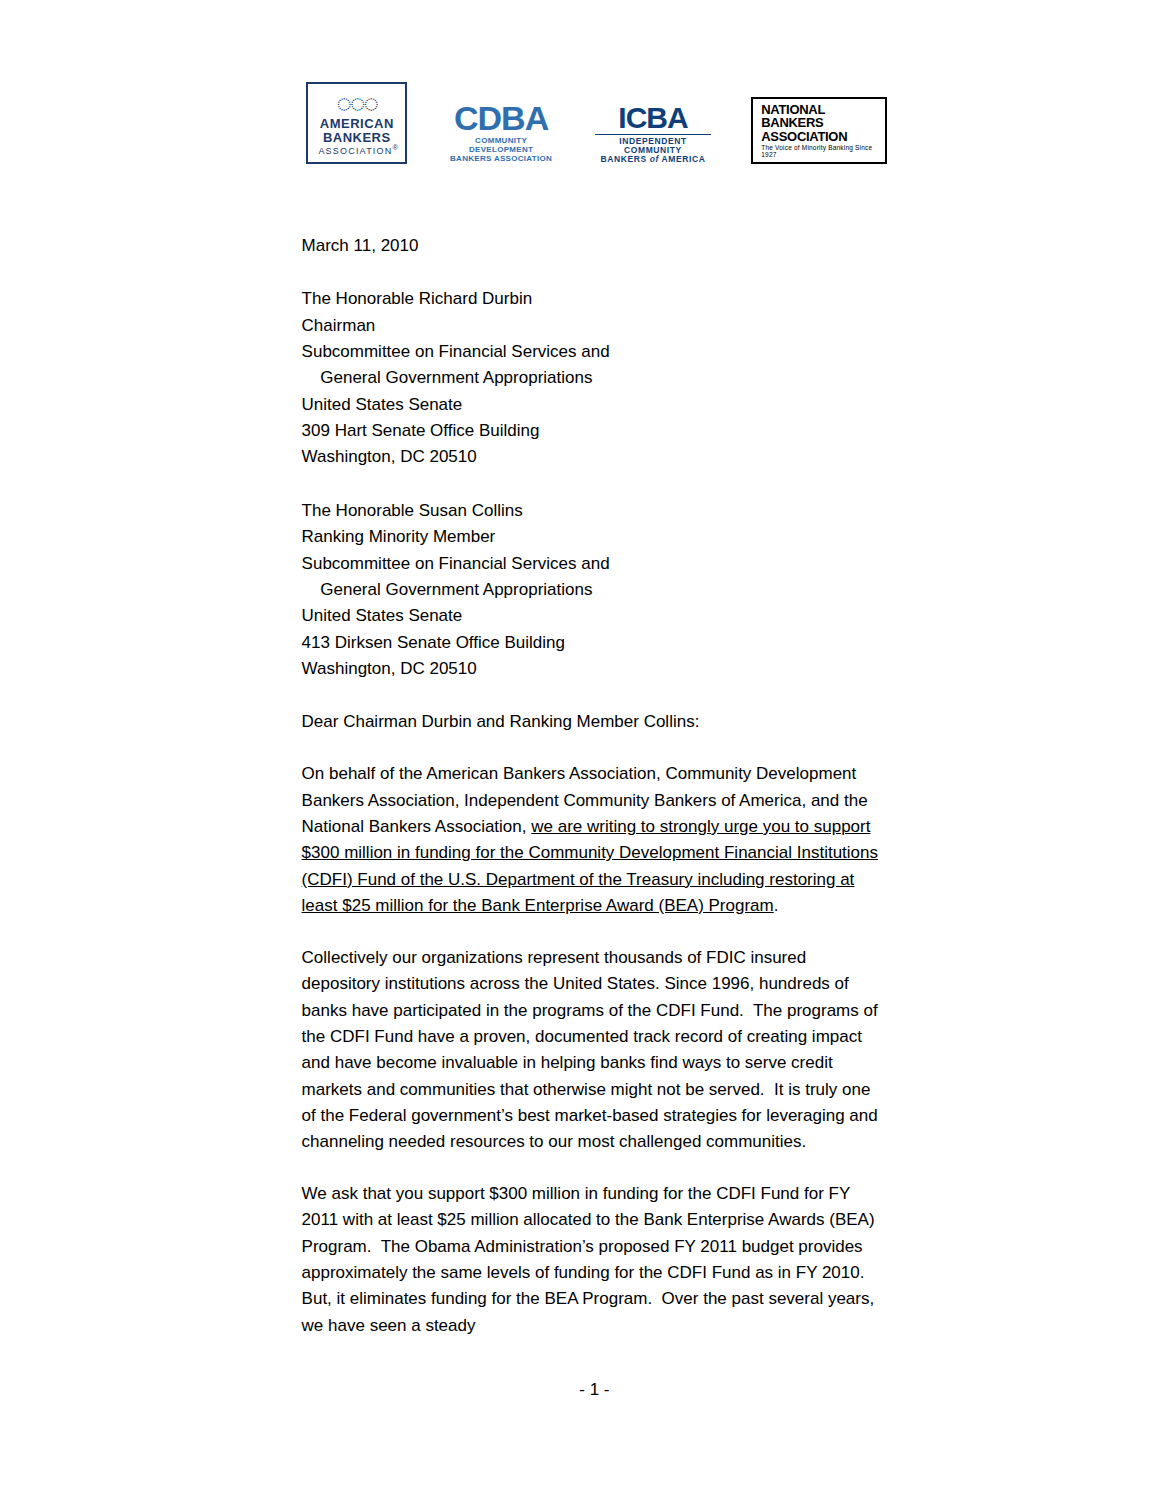◌◌◌
AMERICAN
BANKERS
ASSOCIATION®
CDBA
COMMUNITY DEVELOPMENT
BANKERS ASSOCIATION
ICBA
INDEPENDENT COMMUNITY
BANKERS of AMERICA
NATIONAL
BANKERS
ASSOCIATION
The Voice of Minority Banking Since 1927
March 11, 2010
The Honorable Richard Durbin
Chairman
Subcommittee on Financial Services and
General Government Appropriations
United States Senate
309 Hart Senate Office Building
Washington, DC 20510
The Honorable Susan Collins
Ranking Minority Member
Subcommittee on Financial Services and
General Government Appropriations
United States Senate
413 Dirksen Senate Office Building
Washington, DC 20510
Dear Chairman Durbin and Ranking Member Collins:
On behalf of the American Bankers Association, Community Development Bankers Association, Independent Community Bankers of America, and the National Bankers Association, we are writing to strongly urge you to support $300 million in funding for the Community Development Financial Institutions (CDFI) Fund of the U.S. Department of the Treasury including restoring at least $25 million for the Bank Enterprise Award (BEA) Program.
Collectively our organizations represent thousands of FDIC insured depository institutions across the United States. Since 1996, hundreds of banks have participated in the programs of the CDFI Fund. The programs of the CDFI Fund have a proven, documented track record of creating impact and have become invaluable in helping banks find ways to serve credit markets and communities that otherwise might not be served. It is truly one of the Federal government’s best market-based strategies for leveraging and channeling needed resources to our most challenged communities.
We ask that you support $300 million in funding for the CDFI Fund for FY 2011 with at least $25 million allocated to the Bank Enterprise Awards (BEA) Program. The Obama Administration’s proposed FY 2011 budget provides approximately the same levels of funding for the CDFI Fund as in FY 2010. But, it eliminates funding for the BEA Program. Over the past several years, we have seen a steady
- 1 -